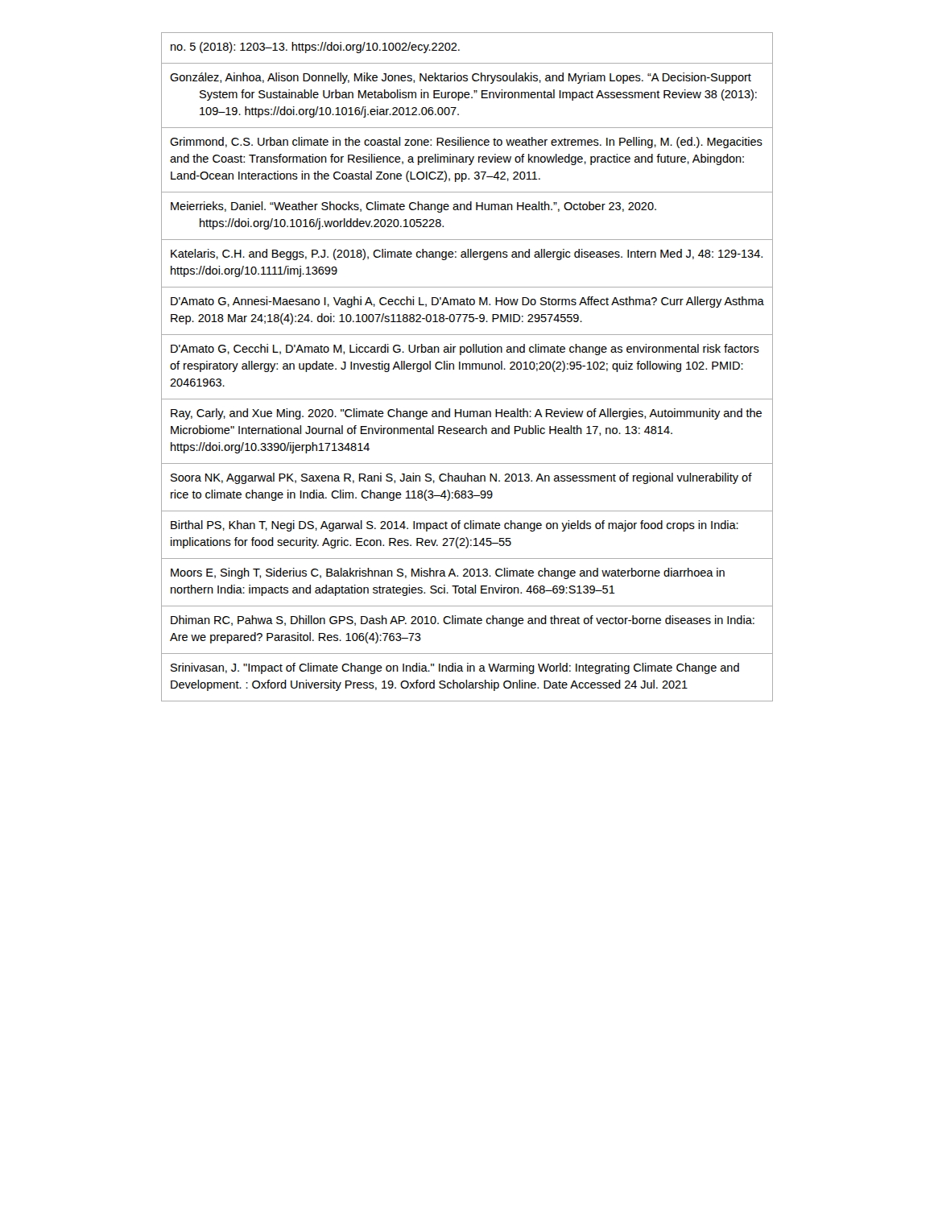| no. 5 (2018): 1203–13. https://doi.org/10.1002/ecy.2202. |
| González, Ainhoa, Alison Donnelly, Mike Jones, Nektarios Chrysoulakis, and Myriam Lopes. “A Decision-Support System for Sustainable Urban Metabolism in Europe.” Environmental Impact Assessment Review 38 (2013): 109–19. https://doi.org/10.1016/j.eiar.2012.06.007. |
| Grimmond, C.S. Urban climate in the coastal zone: Resilience to weather extremes. In Pelling, M. (ed.). Megacities and the Coast: Transformation for Resilience, a preliminary review of knowledge, practice and future, Abingdon: Land-Ocean Interactions in the Coastal Zone (LOICZ), pp. 37–42, 2011. |
| Meierrieks, Daniel. “Weather Shocks, Climate Change and Human Health.”, October 23, 2020. https://doi.org/10.1016/j.worlddev.2020.105228. |
| Katelaris, C.H. and Beggs, P.J. (2018), Climate change: allergens and allergic diseases. Intern Med J, 48: 129-134. https://doi.org/10.1111/imj.13699 |
| D'Amato G, Annesi-Maesano I, Vaghi A, Cecchi L, D'Amato M. How Do Storms Affect Asthma? Curr Allergy Asthma Rep. 2018 Mar 24;18(4):24. doi: 10.1007/s11882-018-0775-9. PMID: 29574559. |
| D'Amato G, Cecchi L, D'Amato M, Liccardi G. Urban air pollution and climate change as environmental risk factors of respiratory allergy: an update. J Investig Allergol Clin Immunol. 2010;20(2):95-102; quiz following 102. PMID: 20461963. |
| Ray, Carly, and Xue Ming. 2020. "Climate Change and Human Health: A Review of Allergies, Autoimmunity and the Microbiome" International Journal of Environmental Research and Public Health 17, no. 13: 4814. https://doi.org/10.3390/ijerph17134814 |
| Soora NK, Aggarwal PK, Saxena R, Rani S, Jain S, Chauhan N. 2013. An assessment of regional vulnerability of rice to climate change in India. Clim. Change 118(3–4):683–99 |
| Birthal PS, Khan T, Negi DS, Agarwal S. 2014. Impact of climate change on yields of major food crops in India: implications for food security. Agric. Econ. Res. Rev. 27(2):145–55 |
| Moors E, Singh T, Siderius C, Balakrishnan S, Mishra A. 2013. Climate change and waterborne diarrhoea in northern India: impacts and adaptation strategies. Sci. Total Environ. 468–69:S139–51 |
| Dhiman RC, Pahwa S, Dhillon GPS, Dash AP. 2010. Climate change and threat of vector-borne diseases in India: Are we prepared? Parasitol. Res. 106(4):763–73 |
| Srinivasan, J. "Impact of Climate Change on India." India in a Warming World: Integrating Climate Change and Development. : Oxford University Press, 19. Oxford Scholarship Online. Date Accessed 24 Jul. 2021 |